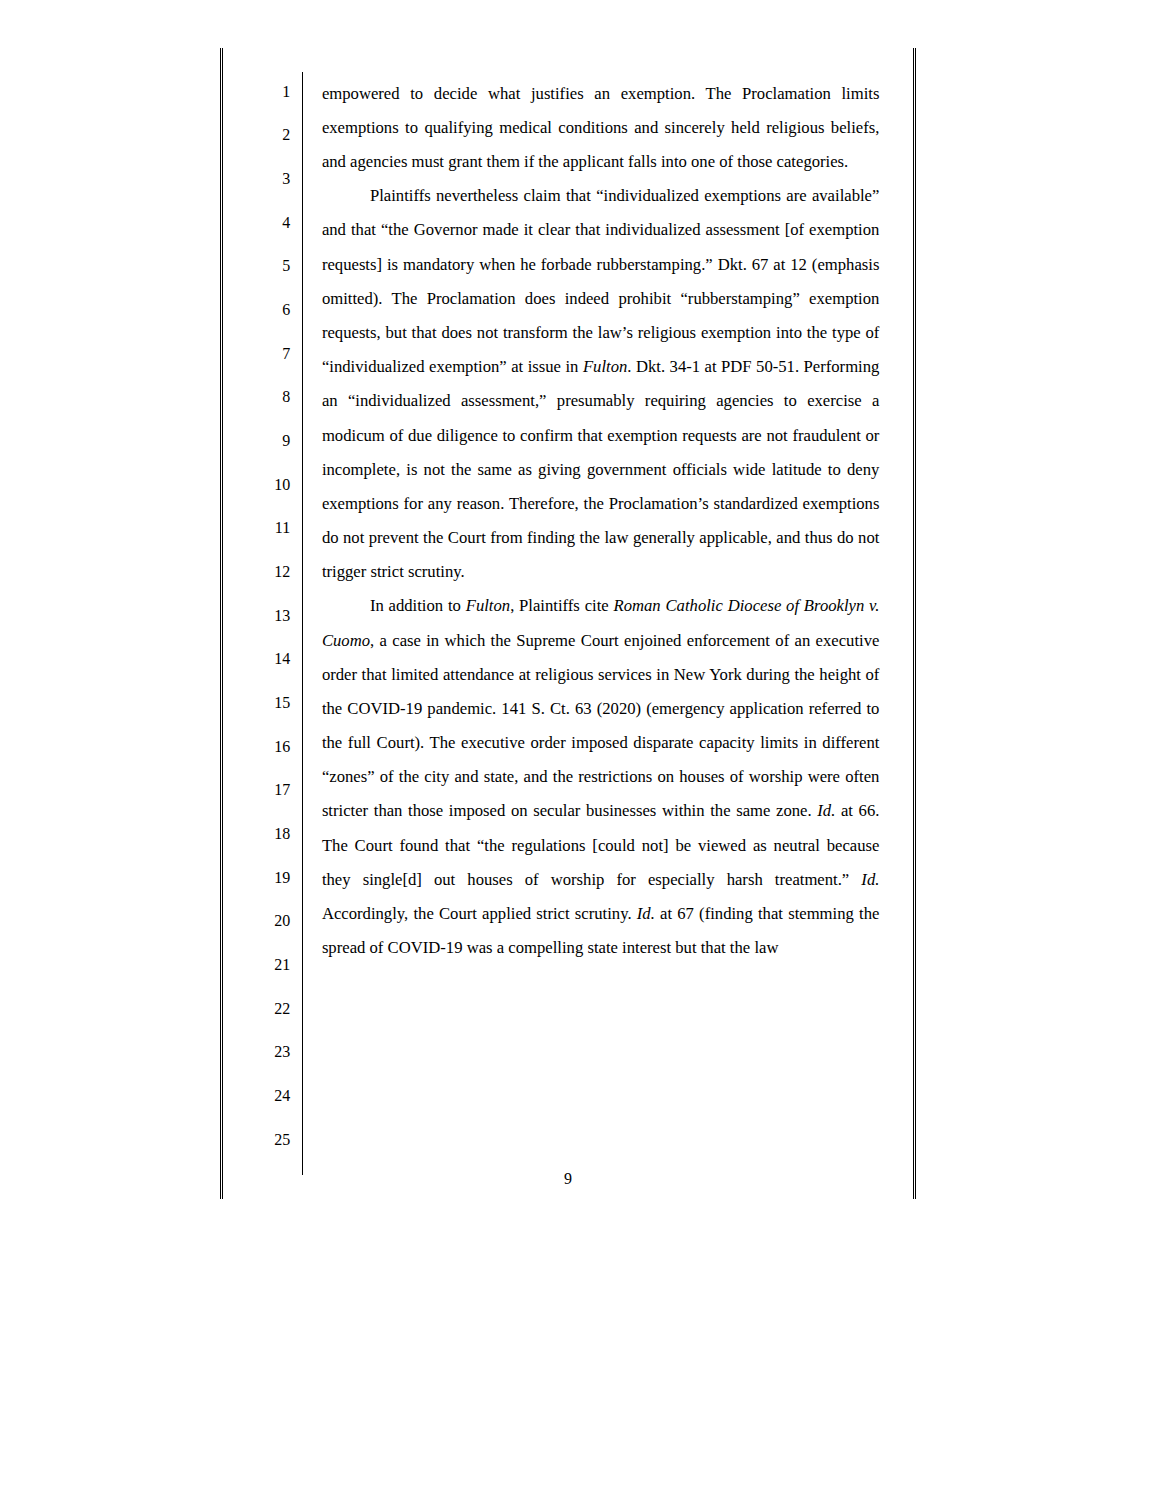1 2 3 4 5 6 7 8 9 10 11 12 13 14 15 16 17 18 19 20 21 22 23 24 25
empowered to decide what justifies an exemption. The Proclamation limits exemptions to qualifying medical conditions and sincerely held religious beliefs, and agencies must grant them if the applicant falls into one of those categories.
Plaintiffs nevertheless claim that “individualized exemptions are available” and that “the Governor made it clear that individualized assessment [of exemption requests] is mandatory when he forbade rubberstamping.” Dkt. 67 at 12 (emphasis omitted). The Proclamation does indeed prohibit “rubberstamping” exemption requests, but that does not transform the law’s religious exemption into the type of “individualized exemption” at issue in Fulton. Dkt. 34-1 at PDF 50-51. Performing an “individualized assessment,” presumably requiring agencies to exercise a modicum of due diligence to confirm that exemption requests are not fraudulent or incomplete, is not the same as giving government officials wide latitude to deny exemptions for any reason. Therefore, the Proclamation’s standardized exemptions do not prevent the Court from finding the law generally applicable, and thus do not trigger strict scrutiny.
In addition to Fulton, Plaintiffs cite Roman Catholic Diocese of Brooklyn v. Cuomo, a case in which the Supreme Court enjoined enforcement of an executive order that limited attendance at religious services in New York during the height of the COVID-19 pandemic. 141 S. Ct. 63 (2020) (emergency application referred to the full Court). The executive order imposed disparate capacity limits in different “zones” of the city and state, and the restrictions on houses of worship were often stricter than those imposed on secular businesses within the same zone. Id. at 66. The Court found that “the regulations [could not] be viewed as neutral because they single[d] out houses of worship for especially harsh treatment.” Id. Accordingly, the Court applied strict scrutiny. Id. at 67 (finding that stemming the spread of COVID-19 was a compelling state interest but that the law
9